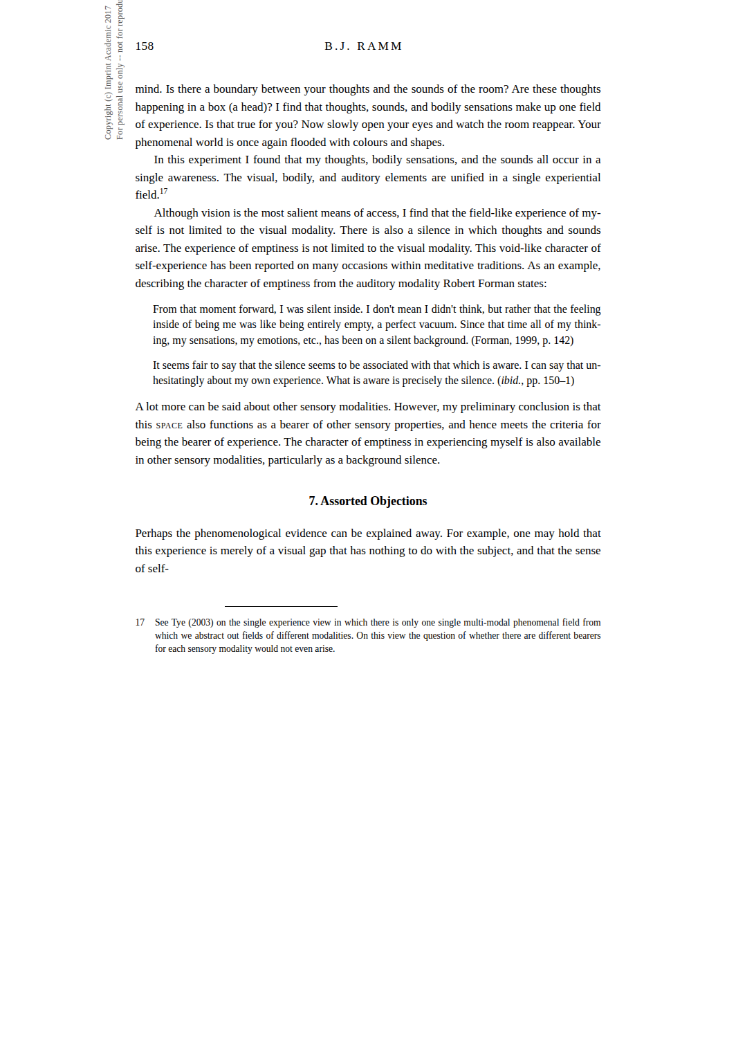Copyright (c) Imprint Academic 2017 For personal use only -- not for reproduction
158
B.J. RAMM
mind. Is there a boundary between your thoughts and the sounds of the room? Are these thoughts happening in a box (a head)? I find that thoughts, sounds, and bodily sensations make up one field of experience. Is that true for you? Now slowly open your eyes and watch the room reappear. Your phenomenal world is once again flooded with colours and shapes.
In this experiment I found that my thoughts, bodily sensations, and the sounds all occur in a single awareness. The visual, bodily, and auditory elements are unified in a single experiential field.17
Although vision is the most salient means of access, I find that the field-like experience of myself is not limited to the visual modality. There is also a silence in which thoughts and sounds arise. The experience of emptiness is not limited to the visual modality. This void-like character of self-experience has been reported on many occasions within meditative traditions. As an example, describing the character of emptiness from the auditory modality Robert Forman states:
From that moment forward, I was silent inside. I don't mean I didn't think, but rather that the feeling inside of being me was like being entirely empty, a perfect vacuum. Since that time all of my thinking, my sensations, my emotions, etc., has been on a silent background. (Forman, 1999, p. 142)
It seems fair to say that the silence seems to be associated with that which is aware. I can say that unhesitatingly about my own experience. What is aware is precisely the silence. (ibid., pp. 150–1)
A lot more can be said about other sensory modalities. However, my preliminary conclusion is that this space also functions as a bearer of other sensory properties, and hence meets the criteria for being the bearer of experience. The character of emptiness in experiencing myself is also available in other sensory modalities, particularly as a background silence.
7. Assorted Objections
Perhaps the phenomenological evidence can be explained away. For example, one may hold that this experience is merely of a visual gap that has nothing to do with the subject, and that the sense of self-
17
See Tye (2003) on the single experience view in which there is only one single multi-modal phenomenal field from which we abstract out fields of different modalities. On this view the question of whether there are different bearers for each sensory modality would not even arise.